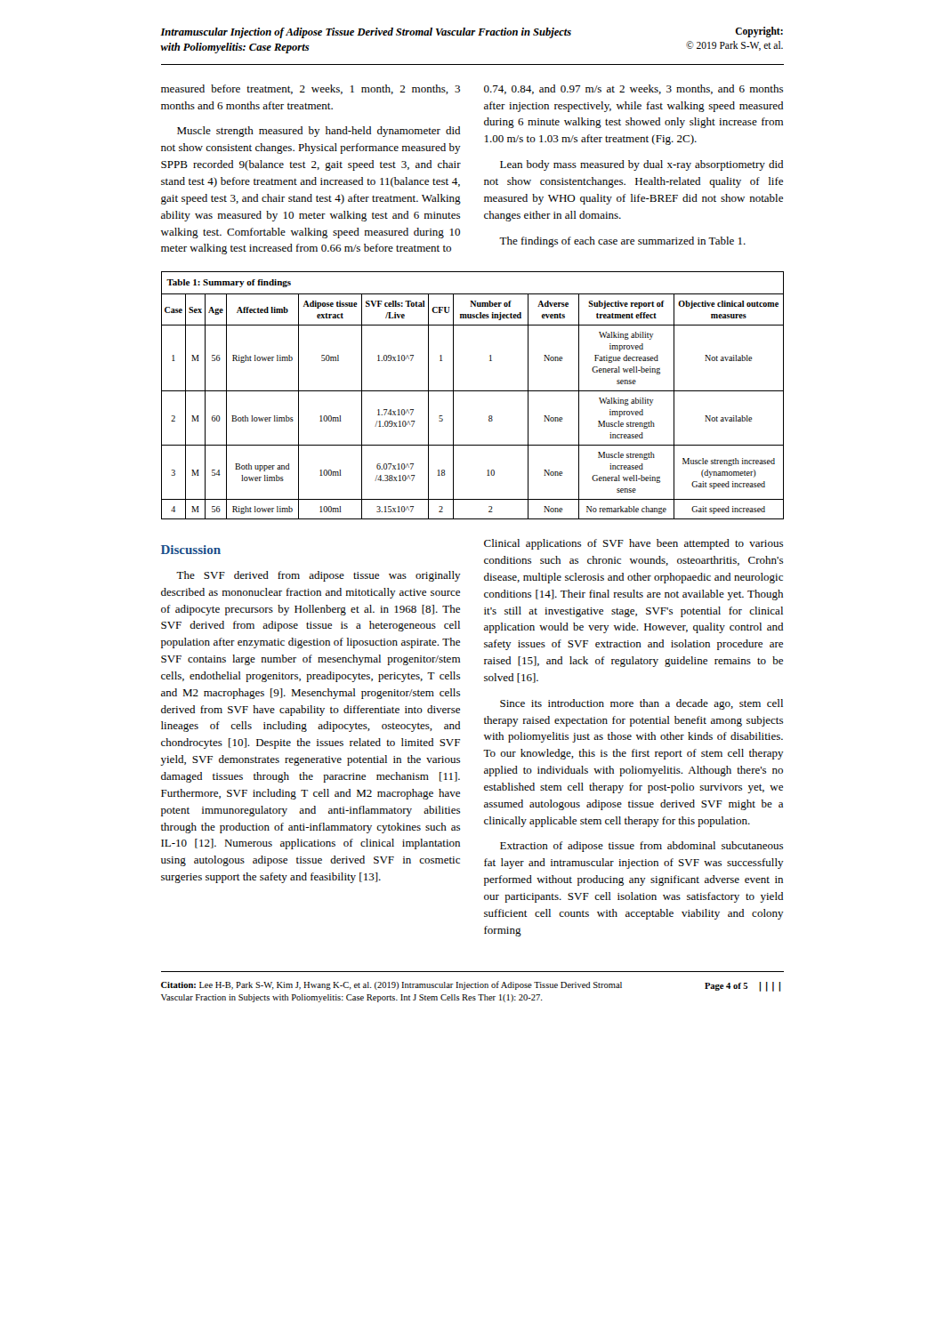Intramuscular Injection of Adipose Tissue Derived Stromal Vascular Fraction in Subjects with Poliomyelitis: Case Reports
Copyright:
© 2019 Park S-W, et al.
measured before treatment, 2 weeks, 1 month, 2 months, 3 months and 6 months after treatment.
Muscle strength measured by hand-held dynamometer did not show consistent changes. Physical performance measured by SPPB recorded 9(balance test 2, gait speed test 3, and chair stand test 4) before treatment and increased to 11(balance test 4, gait speed test 3, and chair stand test 4) after treatment. Walking ability was measured by 10 meter walking test and 6 minutes walking test. Comfortable walking speed measured during 10 meter walking test increased from 0.66 m/s before treatment to
0.74, 0.84, and 0.97 m/s at 2 weeks, 3 months, and 6 months after injection respectively, while fast walking speed measured during 6 minute walking test showed only slight increase from 1.00 m/s to 1.03 m/s after treatment (Fig. 2C).
Lean body mass measured by dual x-ray absorptiometry did not show consistentchanges. Health-related quality of life measured by WHO quality of life-BREF did not show notable changes either in all domains.
The findings of each case are summarized in Table 1.
Table 1: Summary of findings
| Case | Sex | Age | Affected limb | Adipose tissue extract | SVF cells: Total /Live | CFU | Number of muscles injected | Adverse events | Subjective report of treatment effect | Objective clinical outcome measures |
| --- | --- | --- | --- | --- | --- | --- | --- | --- | --- | --- |
| 1 | M | 56 | Right lower limb | 50ml | 1.09x10^7 | 1 | 1 | None | Walking ability improved Fatigue decreased General well-being sense | Not available |
| 2 | M | 60 | Both lower limbs | 100ml | 1.74x10^7 /1.09x10^7 | 5 | 8 | None | Walking ability improved Muscle strength increased | Not available |
| 3 | M | 54 | Both upper and lower limbs | 100ml | 6.07x10^7 /4.38x10^7 | 18 | 10 | None | Muscle strength increased General well-being sense | Muscle strength increased (dynamometer) Gait speed increased |
| 4 | M | 56 | Right lower limb | 100ml | 3.15x10^7 | 2 | 2 | None | No remarkable change | Gait speed increased |
Discussion
The SVF derived from adipose tissue was originally described as mononuclear fraction and mitotically active source of adipocyte precursors by Hollenberg et al. in 1968 [8]. The SVF derived from adipose tissue is a heterogeneous cell population after enzymatic digestion of liposuction aspirate. The SVF contains large number of mesenchymal progenitor/stem cells, endothelial progenitors, preadipocytes, pericytes, T cells and M2 macrophages [9]. Mesenchymal progenitor/stem cells derived from SVF have capability to differentiate into diverse lineages of cells including adipocytes, osteocytes, and chondrocytes [10]. Despite the issues related to limited SVF yield, SVF demonstrates regenerative potential in the various damaged tissues through the paracrine mechanism [11]. Furthermore, SVF including T cell and M2 macrophage have potent immunoregulatory and anti-inflammatory abilities through the production of anti-inflammatory cytokines such as IL-10 [12]. Numerous applications of clinical implantation using autologous adipose tissue derived SVF in cosmetic surgeries support the safety and feasibility [13].
Clinical applications of SVF have been attempted to various conditions such as chronic wounds, osteoarthritis, Crohn's disease, multiple sclerosis and other orphopaedic and neurologic conditions [14]. Their final results are not available yet. Though it's still at investigative stage, SVF's potential for clinical application would be very wide. However, quality control and safety issues of SVF extraction and isolation procedure are raised [15], and lack of regulatory guideline remains to be solved [16].
Since its introduction more than a decade ago, stem cell therapy raised expectation for potential benefit among subjects with poliomyelitis just as those with other kinds of disabilities. To our knowledge, this is the first report of stem cell therapy applied to individuals with poliomyelitis. Although there's no established stem cell therapy for post-polio survivors yet, we assumed autologous adipose tissue derived SVF might be a clinically applicable stem cell therapy for this population.
Extraction of adipose tissue from abdominal subcutaneous fat layer and intramuscular injection of SVF was successfully performed without producing any significant adverse event in our participants. SVF cell isolation was satisfactory to yield sufficient cell counts with acceptable viability and colony forming
Citation: Lee H-B, Park S-W, Kim J, Hwang K-C, et al. (2019) Intramuscular Injection of Adipose Tissue Derived Stromal Vascular Fraction in Subjects with Poliomyelitis: Case Reports. Int J Stem Cells Res Ther 1(1): 20-27.
Page 4 of 5 ||||